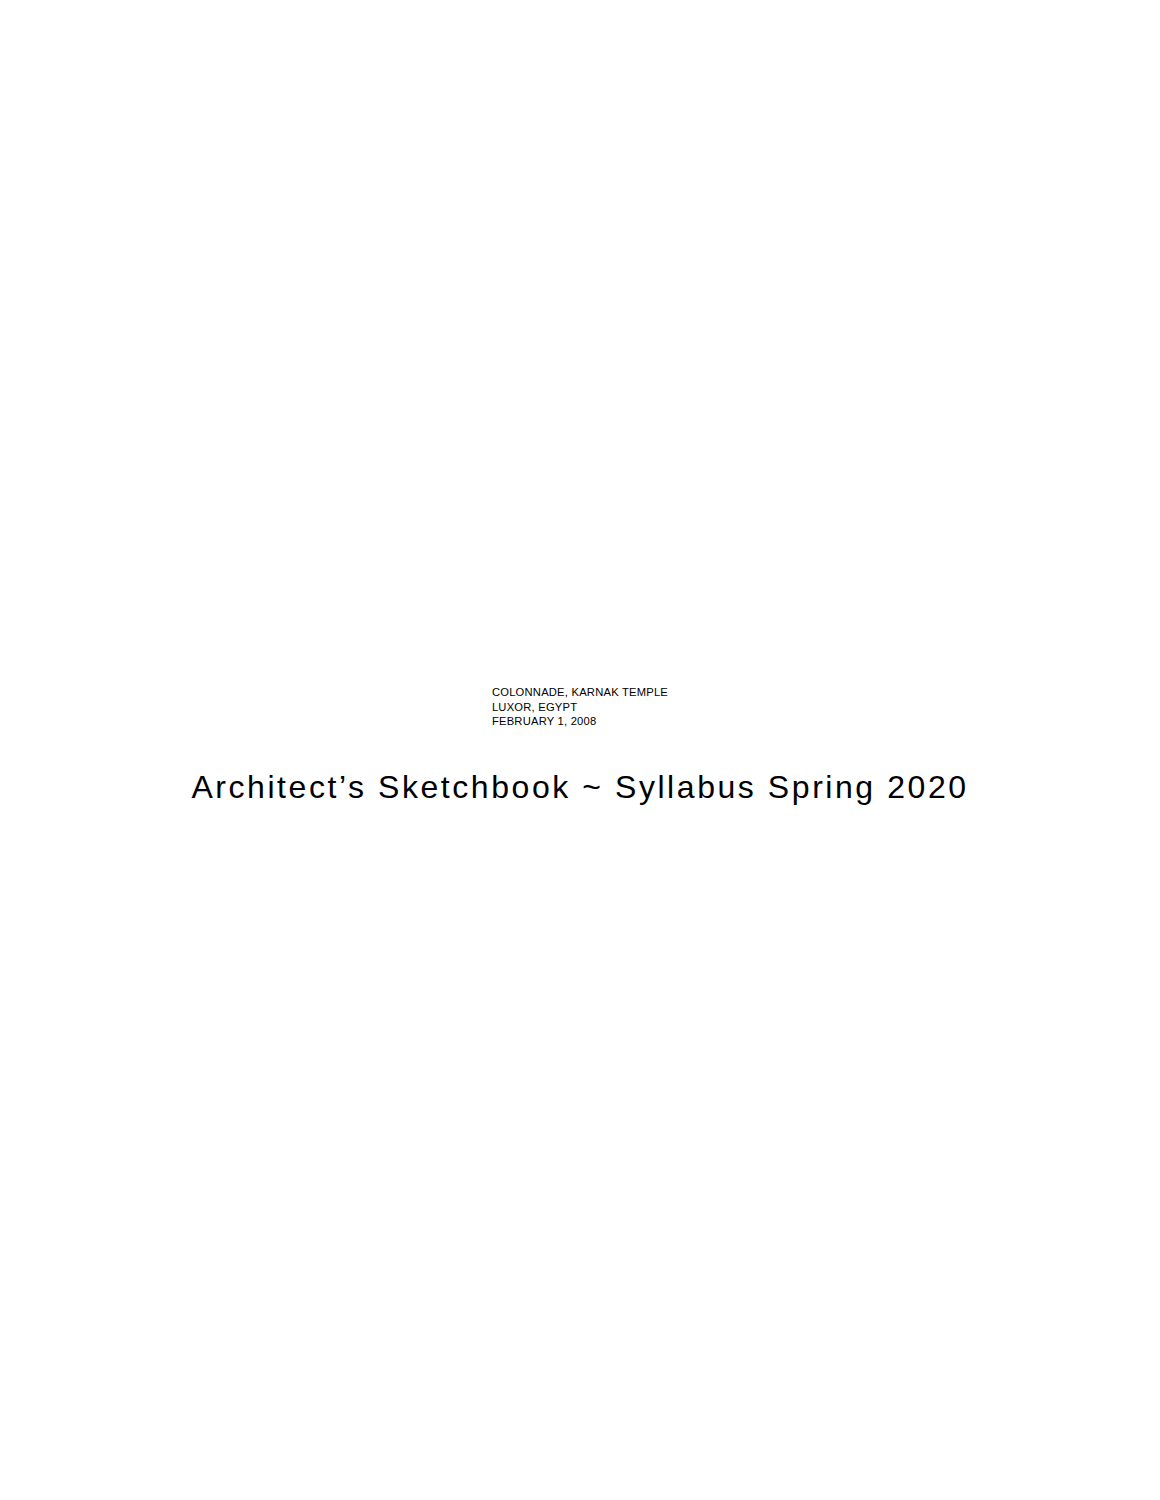Colonnade, Karnak Temple
Luxor, Egypt
February 1, 2008
Architect’s Sketchbook ~ Syllabus Spring 2020